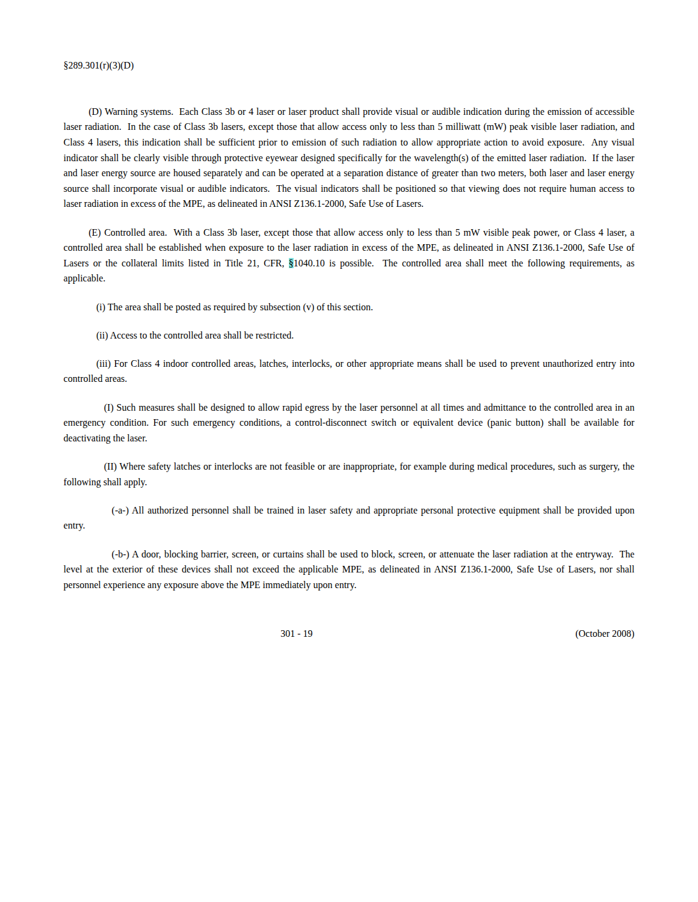§289.301(r)(3)(D)
(D) Warning systems. Each Class 3b or 4 laser or laser product shall provide visual or audible indication during the emission of accessible laser radiation. In the case of Class 3b lasers, except those that allow access only to less than 5 milliwatt (mW) peak visible laser radiation, and Class 4 lasers, this indication shall be sufficient prior to emission of such radiation to allow appropriate action to avoid exposure. Any visual indicator shall be clearly visible through protective eyewear designed specifically for the wavelength(s) of the emitted laser radiation. If the laser and laser energy source are housed separately and can be operated at a separation distance of greater than two meters, both laser and laser energy source shall incorporate visual or audible indicators. The visual indicators shall be positioned so that viewing does not require human access to laser radiation in excess of the MPE, as delineated in ANSI Z136.1-2000, Safe Use of Lasers.
(E) Controlled area. With a Class 3b laser, except those that allow access only to less than 5 mW visible peak power, or Class 4 laser, a controlled area shall be established when exposure to the laser radiation in excess of the MPE, as delineated in ANSI Z136.1-2000, Safe Use of Lasers or the collateral limits listed in Title 21, CFR, §1040.10 is possible. The controlled area shall meet the following requirements, as applicable.
(i) The area shall be posted as required by subsection (v) of this section.
(ii) Access to the controlled area shall be restricted.
(iii) For Class 4 indoor controlled areas, latches, interlocks, or other appropriate means shall be used to prevent unauthorized entry into controlled areas.
(I) Such measures shall be designed to allow rapid egress by the laser personnel at all times and admittance to the controlled area in an emergency condition. For such emergency conditions, a control-disconnect switch or equivalent device (panic button) shall be available for deactivating the laser.
(II) Where safety latches or interlocks are not feasible or are inappropriate, for example during medical procedures, such as surgery, the following shall apply.
(-a-) All authorized personnel shall be trained in laser safety and appropriate personal protective equipment shall be provided upon entry.
(-b-) A door, blocking barrier, screen, or curtains shall be used to block, screen, or attenuate the laser radiation at the entryway. The level at the exterior of these devices shall not exceed the applicable MPE, as delineated in ANSI Z136.1-2000, Safe Use of Lasers, nor shall personnel experience any exposure above the MPE immediately upon entry.
301 - 19 (October 2008)